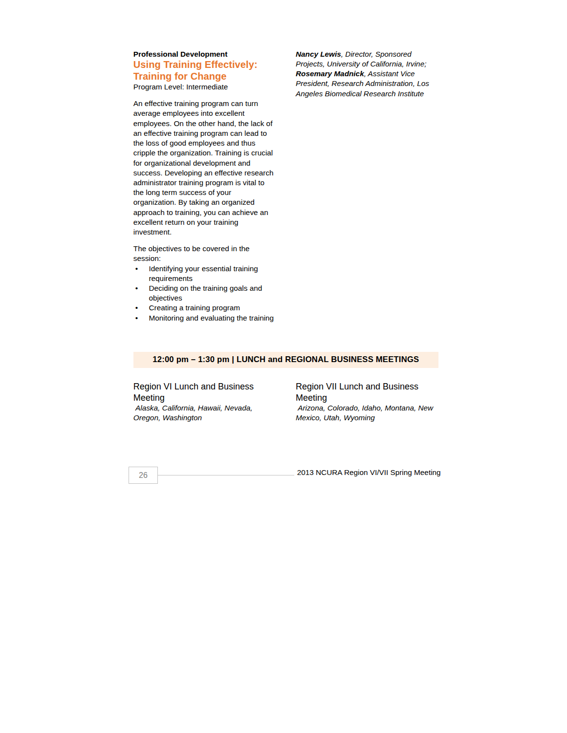Professional Development
Using Training Effectively: Training for Change
Program Level: Intermediate
An effective training program can turn average employees into excellent employees. On the other hand, the lack of an effective training program can lead to the loss of good employees and thus cripple the organization. Training is crucial for organizational development and success. Developing an effective research administrator training program is vital to the long term success of your organization. By taking an organized approach to training, you can achieve an excellent return on your training investment.
The objectives to be covered in the session:
Identifying your essential training requirements
Deciding on the training goals and objectives
Creating a training program
Monitoring and evaluating the training
Nancy Lewis, Director, Sponsored Projects, University of California, Irvine; Rosemary Madnick, Assistant Vice President, Research Administration, Los Angeles Biomedical Research Institute
12:00 pm – 1:30 pm | LUNCH and REGIONAL BUSINESS MEETINGS
Region VI Lunch and Business Meeting
Alaska, California, Hawaii, Nevada, Oregon, Washington
Region VII Lunch and Business Meeting
Arizona, Colorado, Idaho, Montana, New Mexico, Utah, Wyoming
26
2013 NCURA Region VI/VII Spring Meeting